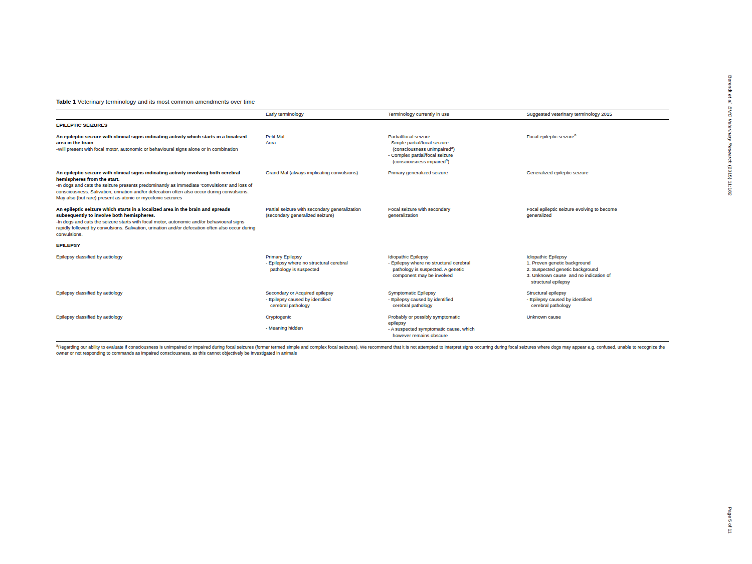Berendt et al. BMC Veterinary Research (2015) 11:182
Page 5 of 11
Table 1 Veterinary terminology and its most common amendments over time
| | Early terminology | Terminology currently in use | Suggested veterinary terminology 2015 |
| --- | --- | --- | --- |
| EPILEPTIC SEIZURES |
| An epileptic seizure with clinical signs indicating activity which starts in a localised area in the brain -Will present with focal motor, autonomic or behavioural signs alone or in combination | Petit Mal Aura | Partial/focal seizure - Simple partial/focal seizure (consciousness unimpaired a ) - Complex partial/focal seizure (consciousness impaired a ) | Focal epileptic seizure a |
| An epileptic seizure with clinical signs indicating activity involving both cerebral hemispheres from the start. -In dogs and cats the seizure presents predominantly as immediate ‘convulsions’ and loss of consciousness. Salivation, urination and/or defecation often also occur during convulsions. May also (but rare) present as atonic or myoclonic seizures | Grand Mal (always implicating convulsions) | Primary generalized seizure | Generalized epileptic seizure |
| An epileptic seizure which starts in a localized area in the brain and spreads subsequently to involve both hemispheres. -In dogs and cats the seizure starts with focal motor, autonomic and/or behavioural signs rapidly followed by convulsions. Salivation, urination and/or defecation often also occur during convulsions. | Partial seizure with secondary generalization (secondary generalized seizure) | Focal seizure with secondary generalization | Focal epileptic seizure evolving to become generalized |
| EPILEPSY |
| Epilepsy classified by aetiology | Primary Epilepsy - Epilepsy where no structural cerebral pathology is suspected | Idiopathic Epilepsy - Epilepsy where no structural cerebral pathology is suspected. A genetic component may be involved | Idiopathic Epilepsy 1. Proven genetic background 2. Suspected genetic background 3. Unknown cause and no indication of structural epilepsy |
| Epilepsy classified by aetiology | Secondary or Acquired epilepsy - Epilepsy caused by identified cerebral pathology | Symptomatic Epilepsy - Epilepsy caused by identified cerebral pathology | Structural epilepsy - Epilepsy caused by identified cerebral pathology |
| Epilepsy classified by aetiology | Cryptogenic - Meaning hidden | Probably or possibly symptomatic epilepsy - A suspected symptomatic cause, which however remains obscure | Unknown cause |
aRegarding our ability to evaluate if consciousness is unimpaired or impaired during focal seizures (former termed simple and complex focal seizures). We recommend that it is not attempted to interpret signs occurring during focal seizures where dogs may appear e.g. confused, unable to recognize the owner or not responding to commands as impaired consciousness, as this cannot objectively be investigated in animals